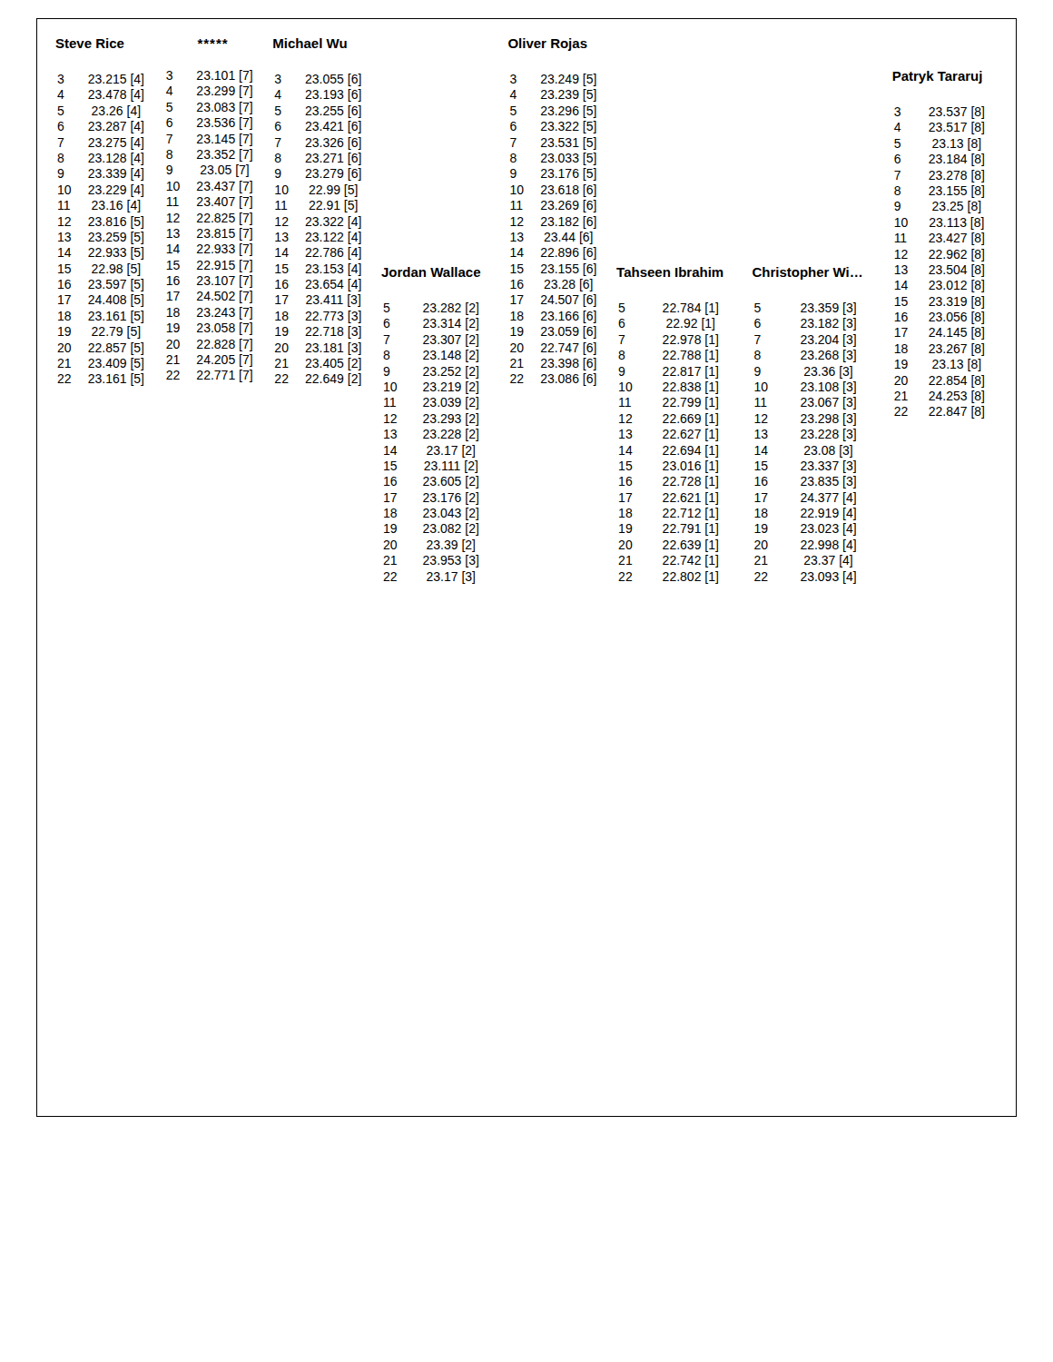| Steve Rice / 3 / 23.215 [4] / / 4 / 23.478 [4] / / 5 / 23.26 [4] / / 6 / 23.287 [4] / / 7 / 23.275 [4] / / 8 / 23.128 [4] / / 9 / 23.339 [4] / / 10 / 23.229 [4] / / 11 / 23.16 [4] / / 12 / 23.816 [5] / / 13 / 23.259 [5] / / 14 / 22.933 [5] / / 15 / 22.98 [5] / / 16 / 23.597 [5] / / 17 / 24.408 [5] / / 18 / 23.161 [5] / / 19 / 22.79 [5] / / 20 / 22.857 [5] / / 21 / 23.409 [5] / / 22 / 23.161 [5] / | ***** / 3 / 23.101 [7] / / 4 / 23.299 [7] / / 5 / 23.083 [7] / / 6 / 23.536 [7] / / 7 / 23.145 [7] / / 8 / 23.352 [7] / / 9 / 23.05 [7] / / 10 / 23.437 [7] / / 11 / 23.407 [7] / / 12 / 22.825 [7] / / 13 / 23.815 [7] / / 14 / 22.933 [7] / / 15 / 22.915 [7] / / 16 / 23.107 [7] / / 17 / 24.502 [7] / / 18 / 23.243 [7] / / 19 / 23.058 [7] / / 20 / 22.828 [7] / / 21 / 24.205 [7] / / 22 / 22.771 [7] / | Michael Wu / 3 / 23.055 [6] / / 4 / 23.193 [6] / / 5 / 23.255 [6] / / 6 / 23.421 [6] / / 7 / 23.326 [6] / / 8 / 23.271 [6] / / 9 / 23.279 [6] / / 10 / 22.99 [5] / / 11 / 22.91 [5] / / 12 / 23.322 [4] / / 13 / 23.122 [4] / / 14 / 22.786 [4] / / 15 / 23.153 [4] / / 16 / 23.654 [4] / / 17 / 23.411 [3] / / 18 / 22.773 [3] / / 19 / 22.718 [3] / / 20 / 23.181 [3] / / 21 / 23.405 [2] / / 22 / 22.649 [2] / | Jordan Wallace / 5 / 23.282 [2] / / 6 / 23.314 [2] / / 7 / 23.307 [2] / / 8 / 23.148 [2] / / 9 / 23.252 [2] / / 10 / 23.219 [2] / / 11 / 23.039 [2] / / 12 / 23.293 [2] / / 13 / 23.228 [2] / / 14 / 23.17 [2] / / 15 / 23.111 [2] / / 16 / 23.605 [2] / / 17 / 23.176 [2] / / 18 / 23.043 [2] / / 19 / 23.082 [2] / / 20 / 23.39 [2] / / 21 / 23.953 [3] / / 22 / 23.17 [3] / | Oliver Rojas / 3 / 23.249 [5] / / 4 / 23.239 [5] / / 5 / 23.296 [5] / / 6 / 23.322 [5] / / 7 / 23.531 [5] / / 8 / 23.033 [5] / / 9 / 23.176 [5] / / 10 / 23.618 [6] / / 11 / 23.269 [6] / / 12 / 23.182 [6] / / 13 / 23.44 [6] / / 14 / 22.896 [6] / / 15 / 23.155 [6] / / 16 / 23.28 [6] / / 17 / 24.507 [6] / / 18 / 23.166 [6] / / 19 / 23.059 [6] / / 20 / 22.747 [6] / / 21 / 23.398 [6] / / 22 / 23.086 [6] / | Tahseen Ibrahim / 5 / 22.784 [1] / / 6 / 22.92 [1] / / 7 / 22.978 [1] / / 8 / 22.788 [1] / / 9 / 22.817 [1] / / 10 / 22.838 [1] / / 11 / 22.799 [1] / / 12 / 22.669 [1] / / 13 / 22.627 [1] / / 14 / 22.694 [1] / / 15 / 23.016 [1] / / 16 / 22.728 [1] / / 17 / 22.621 [1] / / 18 / 22.712 [1] / / 19 / 22.791 [1] / / 20 / 22.639 [1] / / 21 / 22.742 [1] / / 22 / 22.802 [1] / | Christopher Wi… / 5 / 23.359 [3] / / 6 / 23.182 [3] / / 7 / 23.204 [3] / / 8 / 23.268 [3] / / 9 / 23.36 [3] / / 10 / 23.108 [3] / / 11 / 23.067 [3] / / 12 / 23.298 [3] / / 13 / 23.228 [3] / / 14 / 23.08 [3] / / 15 / 23.337 [3] / / 16 / 23.835 [3] / / 17 / 24.377 [4] / / 18 / 22.919 [4] / / 19 / 23.023 [4] / / 20 / 22.998 [4] / / 21 / 23.37 [4] / / 22 / 23.093 [4] / | Patryk Tararuj / 3 / 23.537 [8] / / 4 / 23.517 [8] / / 5 / 23.13 [8] / / 6 / 23.184 [8] / / 7 / 23.278 [8] / / 8 / 23.155 [8] / / 9 / 23.25 [8] / / 10 / 23.113 [8] / / 11 / 23.427 [8] / / 12 / 22.962 [8] / / 13 / 23.504 [8] / / 14 / 23.012 [8] / / 15 / 23.319 [8] / / 16 / 23.056 [8] / / 17 / 24.145 [8] / / 18 / 23.267 [8] / / 19 / 23.13 [8] / / 20 / 22.854 [8] / / 21 / 24.253 [8] / / 22 / 22.847 [8] / |